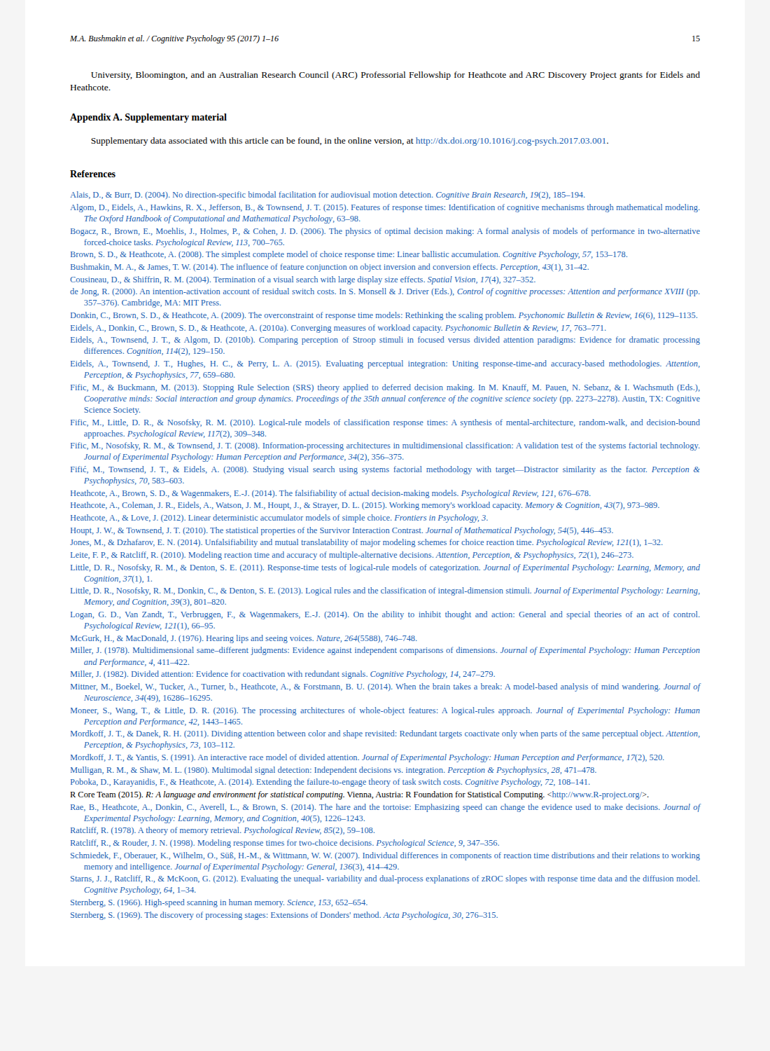M.A. Bushmakin et al. / Cognitive Psychology 95 (2017) 1–16 15
University, Bloomington, and an Australian Research Council (ARC) Professorial Fellowship for Heathcote and ARC Discovery Project grants for Eidels and Heathcote.
Appendix A. Supplementary material
Supplementary data associated with this article can be found, in the online version, at http://dx.doi.org/10.1016/j.cog-psych.2017.03.001.
References
Alais, D., & Burr, D. (2004). No direction-specific bimodal facilitation for audiovisual motion detection. Cognitive Brain Research, 19(2), 185–194.
Algom, D., Eidels, A., Hawkins, R. X., Jefferson, B., & Townsend, J. T. (2015). Features of response times: Identification of cognitive mechanisms through mathematical modeling. The Oxford Handbook of Computational and Mathematical Psychology, 63–98.
Bogacz, R., Brown, E., Moehlis, J., Holmes, P., & Cohen, J. D. (2006). The physics of optimal decision making: A formal analysis of models of performance in two-alternative forced-choice tasks. Psychological Review, 113, 700–765.
Brown, S. D., & Heathcote, A. (2008). The simplest complete model of choice response time: Linear ballistic accumulation. Cognitive Psychology, 57, 153–178.
Bushmakin, M. A., & James, T. W. (2014). The influence of feature conjunction on object inversion and conversion effects. Perception, 43(1), 31–42.
Cousineau, D., & Shiffrin, R. M. (2004). Termination of a visual search with large display size effects. Spatial Vision, 17(4), 327–352.
de Jong, R. (2000). An intention-activation account of residual switch costs. In S. Monsell & J. Driver (Eds.), Control of cognitive processes: Attention and performance XVIII (pp. 357–376). Cambridge, MA: MIT Press.
Donkin, C., Brown, S. D., & Heathcote, A. (2009). The overconstraint of response time models: Rethinking the scaling problem. Psychonomic Bulletin & Review, 16(6), 1129–1135.
Eidels, A., Donkin, C., Brown, S. D., & Heathcote, A. (2010a). Converging measures of workload capacity. Psychonomic Bulletin & Review, 17, 763–771.
Eidels, A., Townsend, J. T., & Algom, D. (2010b). Comparing perception of Stroop stimuli in focused versus divided attention paradigms: Evidence for dramatic processing differences. Cognition, 114(2), 129–150.
Eidels, A., Townsend, J. T., Hughes, H. C., & Perry, L. A. (2015). Evaluating perceptual integration: Uniting response-time-and accuracy-based methodologies. Attention, Perception, & Psychophysics, 77, 659–680.
Fific, M., & Buckmann, M. (2013). Stopping Rule Selection (SRS) theory applied to deferred decision making. In M. Knauff, M. Pauen, N. Sebanz, & I. Wachsmuth (Eds.), Cooperative minds: Social interaction and group dynamics. Proceedings of the 35th annual conference of the cognitive science society (pp. 2273–2278). Austin, TX: Cognitive Science Society.
Fific, M., Little, D. R., & Nosofsky, R. M. (2010). Logical-rule models of classification response times: A synthesis of mental-architecture, random-walk, and decision-bound approaches. Psychological Review, 117(2), 309–348.
Fific, M., Nosofsky, R. M., & Townsend, J. T. (2008). Information-processing architectures in multidimensional classification: A validation test of the systems factorial technology. Journal of Experimental Psychology: Human Perception and Performance, 34(2), 356–375.
Fifić, M., Townsend, J. T., & Eidels, A. (2008). Studying visual search using systems factorial methodology with target—Distractor similarity as the factor. Perception & Psychophysics, 70, 583–603.
Heathcote, A., Brown, S. D., & Wagenmakers, E.-J. (2014). The falsifiability of actual decision-making models. Psychological Review, 121, 676–678.
Heathcote, A., Coleman, J. R., Eidels, A., Watson, J. M., Houpt, J., & Strayer, D. L. (2015). Working memory's workload capacity. Memory & Cognition, 43(7), 973–989.
Heathcote, A., & Love, J. (2012). Linear deterministic accumulator models of simple choice. Frontiers in Psychology, 3.
Houpt, J. W., & Townsend, J. T. (2010). The statistical properties of the Survivor Interaction Contrast. Journal of Mathematical Psychology, 54(5), 446–453.
Jones, M., & Dzhafarov, E. N. (2014). Unfalsifiability and mutual translatability of major modeling schemes for choice reaction time. Psychological Review, 121(1), 1–32.
Leite, F. P., & Ratcliff, R. (2010). Modeling reaction time and accuracy of multiple-alternative decisions. Attention, Perception, & Psychophysics, 72(1), 246–273.
Little, D. R., Nosofsky, R. M., & Denton, S. E. (2011). Response-time tests of logical-rule models of categorization. Journal of Experimental Psychology: Learning, Memory, and Cognition, 37(1), 1.
Little, D. R., Nosofsky, R. M., Donkin, C., & Denton, S. E. (2013). Logical rules and the classification of integral-dimension stimuli. Journal of Experimental Psychology: Learning, Memory, and Cognition, 39(3), 801–820.
Logan, G. D., Van Zandt, T., Verbruggen, F., & Wagenmakers, E.-J. (2014). On the ability to inhibit thought and action: General and special theories of an act of control. Psychological Review, 121(1), 66–95.
McGurk, H., & MacDonald, J. (1976). Hearing lips and seeing voices. Nature, 264(5588), 746–748.
Miller, J. (1978). Multidimensional same–different judgments: Evidence against independent comparisons of dimensions. Journal of Experimental Psychology: Human Perception and Performance, 4, 411–422.
Miller, J. (1982). Divided attention: Evidence for coactivation with redundant signals. Cognitive Psychology, 14, 247–279.
Mittner, M., Boekel, W., Tucker, A., Turner, b., Heathcote, A., & Forstmann, B. U. (2014). When the brain takes a break: A model-based analysis of mind wandering. Journal of Neuroscience, 34(49), 16286–16295.
Moneer, S., Wang, T., & Little, D. R. (2016). The processing architectures of whole-object features: A logical-rules approach. Journal of Experimental Psychology: Human Perception and Performance, 42, 1443–1465.
Mordkoff, J. T., & Danek, R. H. (2011). Dividing attention between color and shape revisited: Redundant targets coactivate only when parts of the same perceptual object. Attention, Perception, & Psychophysics, 73, 103–112.
Mordkoff, J. T., & Yantis, S. (1991). An interactive race model of divided attention. Journal of Experimental Psychology: Human Perception and Performance, 17(2), 520.
Mulligan, R. M., & Shaw, M. L. (1980). Multimodal signal detection: Independent decisions vs. integration. Perception & Psychophysics, 28, 471–478.
Poboka, D., Karayanidis, F., & Heathcote, A. (2014). Extending the failure-to-engage theory of task switch costs. Cognitive Psychology, 72, 108–141.
R Core Team (2015). R: A language and environment for statistical computing. Vienna, Austria: R Foundation for Statistical Computing. <http://www.R-project.org/>.
Rae, B., Heathcote, A., Donkin, C., Averell, L., & Brown, S. (2014). The hare and the tortoise: Emphasizing speed can change the evidence used to make decisions. Journal of Experimental Psychology: Learning, Memory, and Cognition, 40(5), 1226–1243.
Ratcliff, R. (1978). A theory of memory retrieval. Psychological Review, 85(2), 59–108.
Ratcliff, R., & Rouder, J. N. (1998). Modeling response times for two-choice decisions. Psychological Science, 9, 347–356.
Schmiedek, F., Oberauer, K., Wilhelm, O., Süß, H.-M., & Wittmann, W. W. (2007). Individual differences in components of reaction time distributions and their relations to working memory and intelligence. Journal of Experimental Psychology: General, 136(3), 414–429.
Starns, J. J., Ratcliff, R., & McKoon, G. (2012). Evaluating the unequal- variability and dual-process explanations of zROC slopes with response time data and the diffusion model. Cognitive Psychology, 64, 1–34.
Sternberg, S. (1966). High-speed scanning in human memory. Science, 153, 652–654.
Sternberg, S. (1969). The discovery of processing stages: Extensions of Donders' method. Acta Psychologica, 30, 276–315.